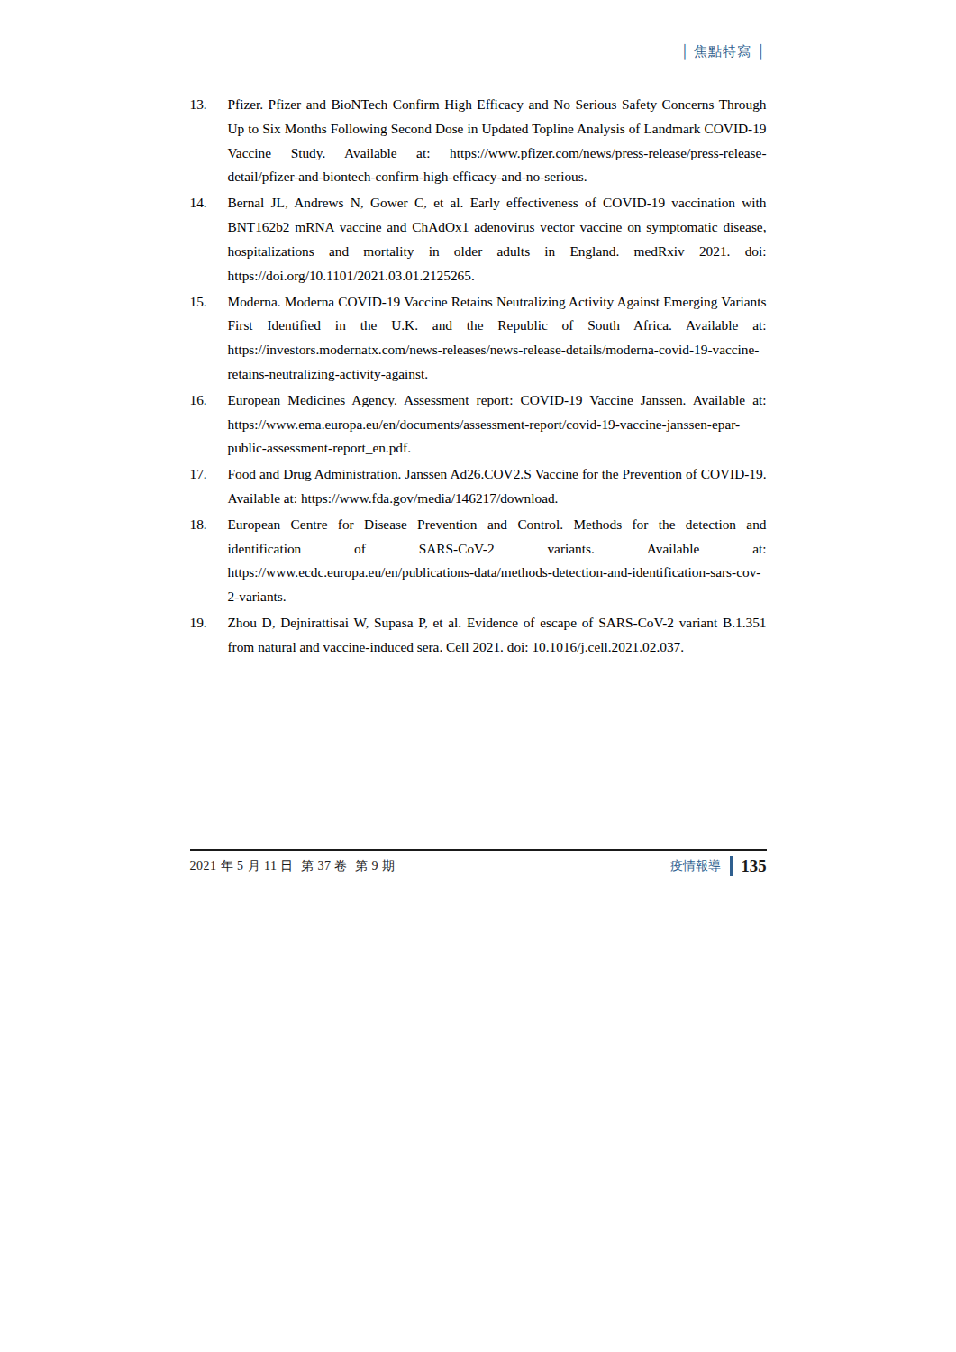│ 焦點特寫 │
13. Pfizer. Pfizer and BioNTech Confirm High Efficacy and No Serious Safety Concerns Through Up to Six Months Following Second Dose in Updated Topline Analysis of Landmark COVID-19 Vaccine Study. Available at: https://www.pfizer.com/news/press-release/press-release-detail/pfizer-and-biontech-confirm-high-efficacy-and-no-serious.
14. Bernal JL, Andrews N, Gower C, et al. Early effectiveness of COVID-19 vaccination with BNT162b2 mRNA vaccine and ChAdOx1 adenovirus vector vaccine on symptomatic disease, hospitalizations and mortality in older adults in England. medRxiv 2021. doi: https://doi.org/10.1101/2021.03.01.2125265.
15. Moderna. Moderna COVID-19 Vaccine Retains Neutralizing Activity Against Emerging Variants First Identified in the U.K. and the Republic of South Africa. Available at: https://investors.modernatx.com/news-releases/news-release-details/moderna-covid-19-vaccine-retains-neutralizing-activity-against.
16. European Medicines Agency. Assessment report: COVID-19 Vaccine Janssen. Available at: https://www.ema.europa.eu/en/documents/assessment-report/covid-19-vaccine-janssen-epar-public-assessment-report_en.pdf.
17. Food and Drug Administration. Janssen Ad26.COV2.S Vaccine for the Prevention of COVID-19. Available at: https://www.fda.gov/media/146217/download.
18. European Centre for Disease Prevention and Control. Methods for the detection and identification of SARS-CoV-2 variants. Available at: https://www.ecdc.europa.eu/en/publications-data/methods-detection-and-identification-sars-cov-2-variants.
19. Zhou D, Dejnirattisai W, Supasa P, et al. Evidence of escape of SARS-CoV-2 variant B.1.351 from natural and vaccine-induced sera. Cell 2021. doi: 10.1016/j.cell.2021.02.037.
2021 年 5 月 11 日 第 37 卷 第 9 期
疫情報導 135